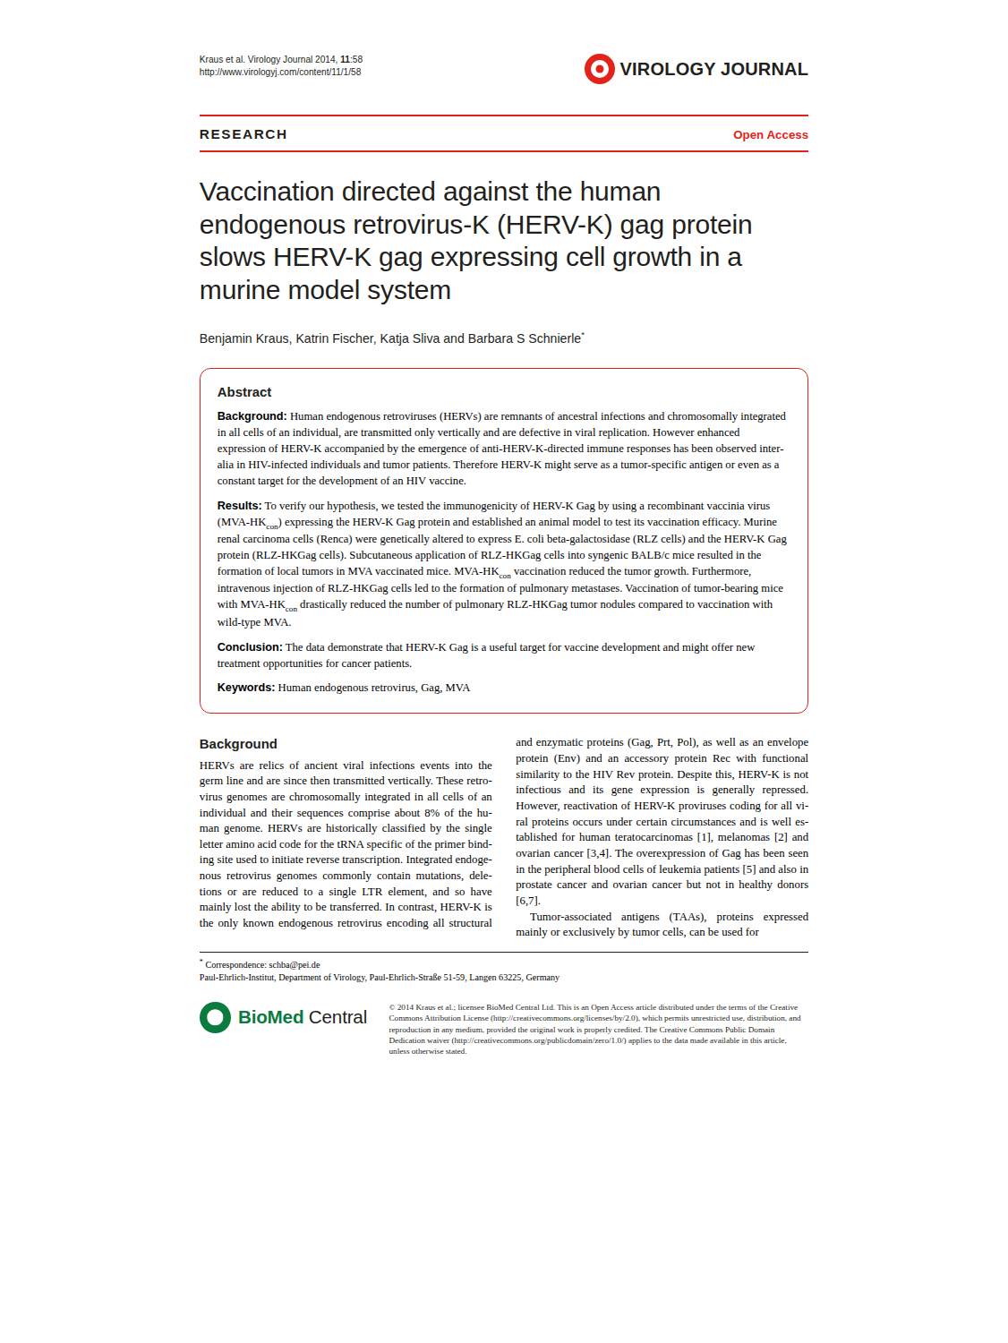Kraus et al. Virology Journal 2014, 11:58
http://www.virologyj.com/content/11/1/58
VIROLOGY JOURNAL
RESEARCH
Open Access
Vaccination directed against the human endogenous retrovirus-K (HERV-K) gag protein slows HERV-K gag expressing cell growth in a murine model system
Benjamin Kraus, Katrin Fischer, Katja Sliva and Barbara S Schnierle*
Abstract
Background: Human endogenous retroviruses (HERVs) are remnants of ancestral infections and chromosomally integrated in all cells of an individual, are transmitted only vertically and are defective in viral replication. However enhanced expression of HERV-K accompanied by the emergence of anti-HERV-K-directed immune responses has been observed inter-alia in HIV-infected individuals and tumor patients. Therefore HERV-K might serve as a tumor-specific antigen or even as a constant target for the development of an HIV vaccine.
Results: To verify our hypothesis, we tested the immunogenicity of HERV-K Gag by using a recombinant vaccinia virus (MVA-HKcon) expressing the HERV-K Gag protein and established an animal model to test its vaccination efficacy. Murine renal carcinoma cells (Renca) were genetically altered to express E. coli beta-galactosidase (RLZ cells) and the HERV-K Gag protein (RLZ-HKGag cells). Subcutaneous application of RLZ-HKGag cells into syngenic BALB/c mice resulted in the formation of local tumors in MVA vaccinated mice. MVA-HKcon vaccination reduced the tumor growth. Furthermore, intravenous injection of RLZ-HKGag cells led to the formation of pulmonary metastases. Vaccination of tumor-bearing mice with MVA-HKcon drastically reduced the number of pulmonary RLZ-HKGag tumor nodules compared to vaccination with wild-type MVA.
Conclusion: The data demonstrate that HERV-K Gag is a useful target for vaccine development and might offer new treatment opportunities for cancer patients.
Keywords: Human endogenous retrovirus, Gag, MVA
Background
HERVs are relics of ancient viral infections events into the germ line and are since then transmitted vertically. These retrovirus genomes are chromosomally integrated in all cells of an individual and their sequences comprise about 8% of the human genome. HERVs are historically classified by the single letter amino acid code for the tRNA specific of the primer binding site used to initiate reverse transcription. Integrated endogenous retrovirus genomes commonly contain mutations, deletions or are reduced to a single LTR element, and so have mainly lost the ability to be transferred. In contrast, HERV-K is the only known endogenous retrovirus encoding all structural and enzymatic proteins (Gag, Prt, Pol), as well as an envelope protein (Env) and an accessory protein Rec with functional similarity to the HIV Rev protein. Despite this, HERV-K is not infectious and its gene expression is generally repressed. However, reactivation of HERV-K proviruses coding for all viral proteins occurs under certain circumstances and is well established for human teratocarcinomas [1], melanomas [2] and ovarian cancer [3,4]. The overexpression of Gag has been seen in the peripheral blood cells of leukemia patients [5] and also in prostate cancer and ovarian cancer but not in healthy donors [6,7].
Tumor-associated antigens (TAAs), proteins expressed mainly or exclusively by tumor cells, can be used for
* Correspondence: schba@pei.de
Paul-Ehrlich-Institut, Department of Virology, Paul-Ehrlich-Straße 51-59, Langen 63225, Germany
BioMed Central
© 2014 Kraus et al.; licensee BioMed Central Ltd. This is an Open Access article distributed under the terms of the Creative Commons Attribution License (http://creativecommons.org/licenses/by/2.0), which permits unrestricted use, distribution, and reproduction in any medium, provided the original work is properly credited. The Creative Commons Public Domain Dedication waiver (http://creativecommons.org/publicdomain/zero/1.0/) applies to the data made available in this article, unless otherwise stated.